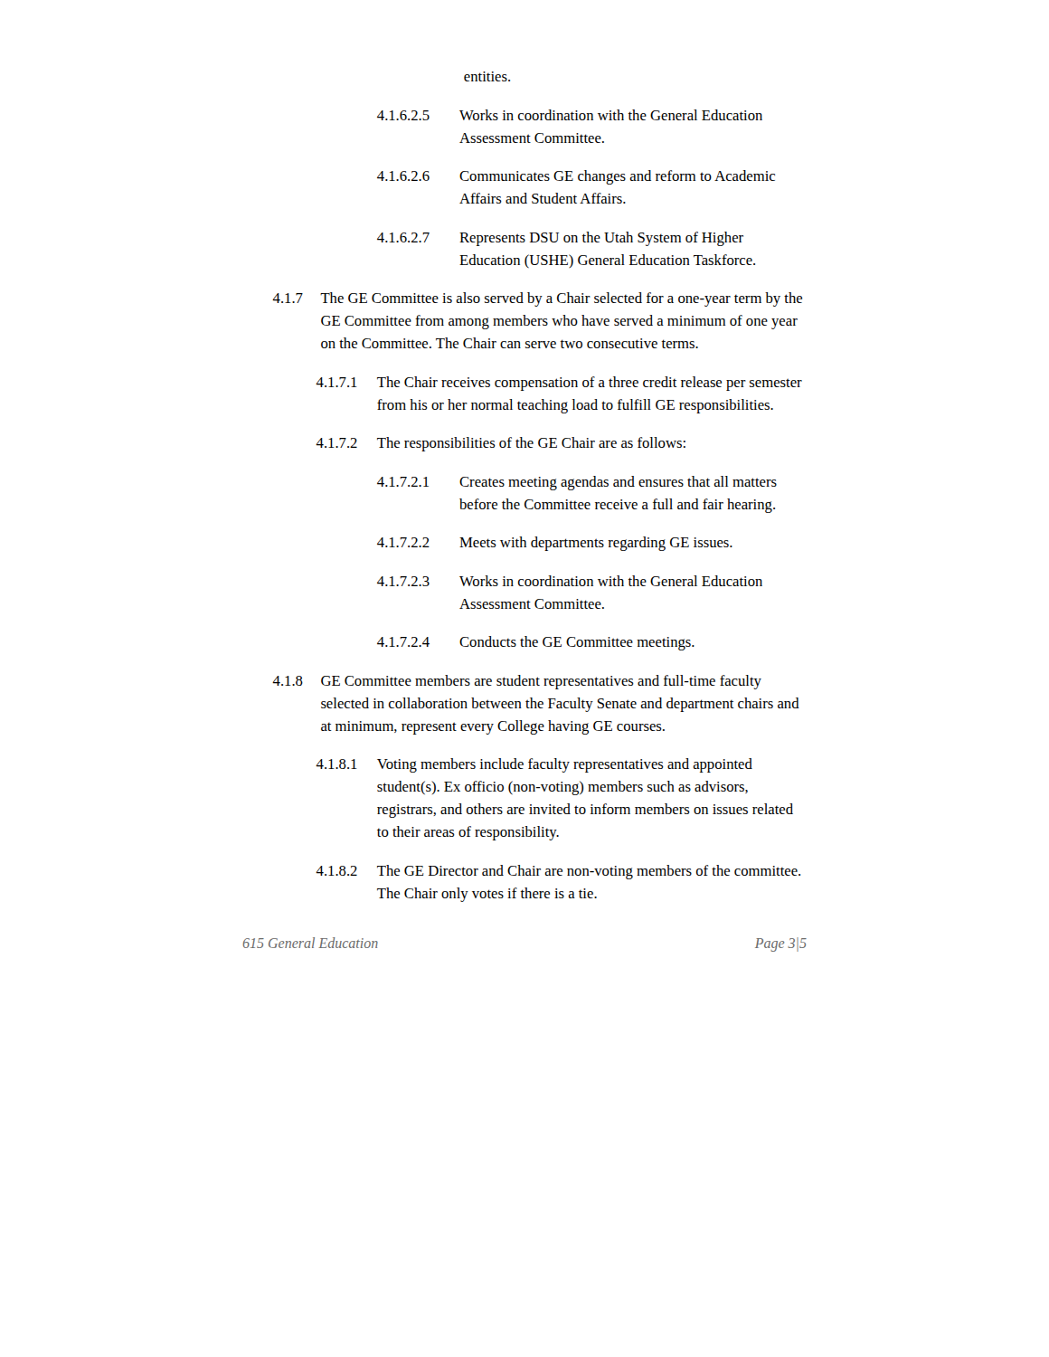entities.
4.1.6.2.5
Works in coordination with the General Education Assessment Committee.
4.1.6.2.6
Communicates GE changes and reform to Academic Affairs and Student Affairs.
4.1.6.2.7
Represents DSU on the Utah System of Higher Education (USHE) General Education Taskforce.
4.1.7
The GE Committee is also served by a Chair selected for a one-year term by the GE Committee from among members who have served a minimum of one year on the Committee. The Chair can serve two consecutive terms.
4.1.7.1
The Chair receives compensation of a three credit release per semester from his or her normal teaching load to fulfill GE responsibilities.
4.1.7.2
The responsibilities of the GE Chair are as follows:
4.1.7.2.1
Creates meeting agendas and ensures that all matters before the Committee receive a full and fair hearing.
4.1.7.2.2
Meets with departments regarding GE issues.
4.1.7.2.3
Works in coordination with the General Education Assessment Committee.
4.1.7.2.4
Conducts the GE Committee meetings.
4.1.8
GE Committee members are student representatives and full-time faculty selected in collaboration between the Faculty Senate and department chairs and at minimum, represent every College having GE courses.
4.1.8.1
Voting members include faculty representatives and appointed student(s). Ex officio (non-voting) members such as advisors, registrars, and others are invited to inform members on issues related to their areas of responsibility.
4.1.8.2
The GE Director and Chair are non-voting members of the committee. The Chair only votes if there is a tie.
615 General Education
Page 3|5